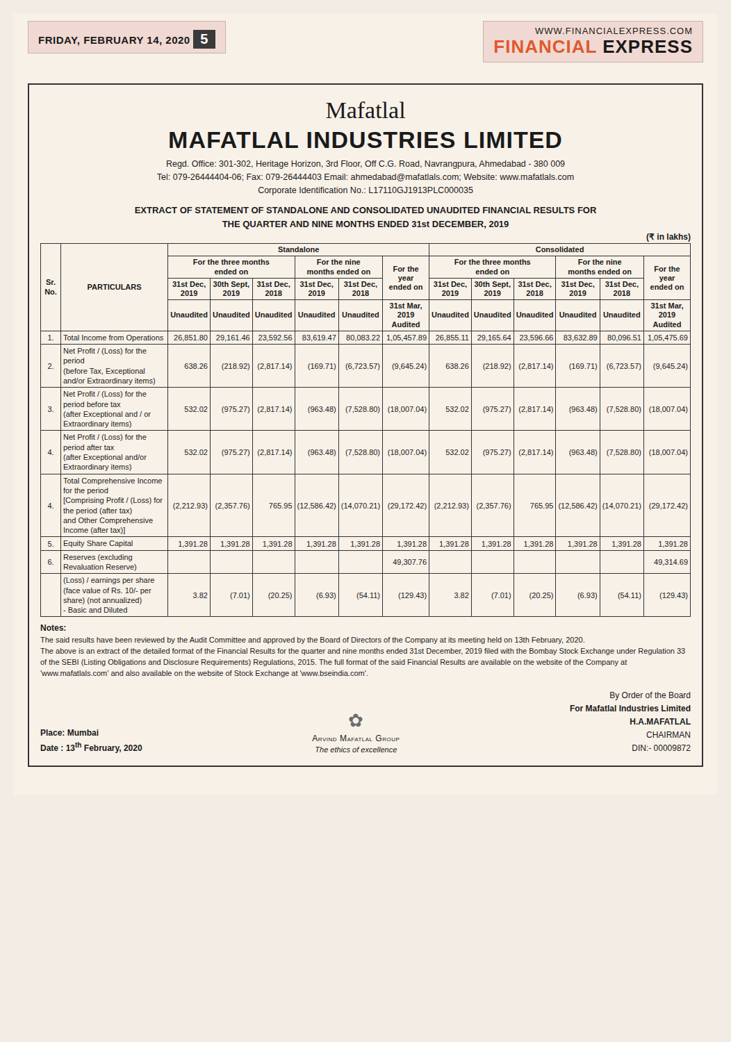FRIDAY, FEBRUARY 14, 2020
5
WWW.FINANCIALEXPRESS.COM
FINANCIAL EXPRESS
Mafatlal
MAFATLAL INDUSTRIES LIMITED
Regd. Office: 301-302, Heritage Horizon, 3rd Floor, Off C.G. Road, Navrangpura, Ahmedabad - 380 009
Tel: 079-26444404-06; Fax: 079-26444403 Email: ahmedabad@mafatlals.com; Website: www.mafatlals.com
Corporate Identification No.: L17110GJ1913PLC000035
EXTRACT OF STATEMENT OF STANDALONE AND CONSOLIDATED UNAUDITED FINANCIAL RESULTS FOR
THE QUARTER AND NINE MONTHS ENDED 31st DECEMBER, 2019
(₹ in lakhs)
| Sr. No. | PARTICULARS | Standalone | Consolidated |
| --- | --- | --- | --- |
| For the three months ended on | For the nine months ended on | For the year ended on | For the three months ended on | For the nine months ended on | For the year ended on |
| 31st Dec, 2019 | 30th Sept, 2019 | 31st Dec, 2018 | 31st Dec, 2019 | 31st Dec, 2018 | 31st Dec, 2019 | 30th Sept, 2019 | 31st Dec, 2018 | 31st Dec, 2019 | 31st Dec, 2018 |
| Unaudited | Unaudited | Unaudited | Unaudited | Unaudited | 31st Mar, 2019 Audited | Unaudited | Unaudited | Unaudited | Unaudited | Unaudited | 31st Mar, 2019 Audited |
| 1. | Total Income from Operations | 26,851.80 | 29,161.46 | 23,592.56 | 83,619.47 | 80,083.22 | 1,05,457.89 | 26,855.11 | 29,165.64 | 23,596.66 | 83,632.89 | 80,096.51 | 1,05,475.69 |
| 2. | Net Profit / (Loss) for the period (before Tax, Exceptional and/or Extraordinary items) | 638.26 | (218.92) | (2,817.14) | (169.71) | (6,723.57) | (9,645.24) | 638.26 | (218.92) | (2,817.14) | (169.71) | (6,723.57) | (9,645.24) |
| 3. | Net Profit / (Loss) for the period before tax (after Exceptional and / or Extraordinary items) | 532.02 | (975.27) | (2,817.14) | (963.48) | (7,528.80) | (18,007.04) | 532.02 | (975.27) | (2,817.14) | (963.48) | (7,528.80) | (18,007.04) |
| 4. | Net Profit / (Loss) for the period after tax (after Exceptional and/or Extraordinary items) | 532.02 | (975.27) | (2,817.14) | (963.48) | (7,528.80) | (18,007.04) | 532.02 | (975.27) | (2,817.14) | (963.48) | (7,528.80) | (18,007.04) |
| 4. | Total Comprehensive Income for the period [Comprising Profit / (Loss) for the period (after tax) and Other Comprehensive Income (after tax)] | (2,212.93) | (2,357.76) | 765.95 | (12,586.42) | (14,070.21) | (29,172.42) | (2,212.93) | (2,357.76) | 765.95 | (12,586.42) | (14,070.21) | (29,172.42) |
| 5. | Equity Share Capital | 1,391.28 | 1,391.28 | 1,391.28 | 1,391.28 | 1,391.28 | 1,391.28 | 1,391.28 | 1,391.28 | 1,391.28 | 1,391.28 | 1,391.28 | 1,391.28 |
| 6. | Reserves (excluding Revaluation Reserve) | | | | | | 49,307.76 | | | | | | 49,314.69 |
| | (Loss) / earnings per share (face value of Rs. 10/- per share) (not annualized) - Basic and Diluted | 3.82 | (7.01) | (20.25) | (6.93) | (54.11) | (129.43) | 3.82 | (7.01) | (20.25) | (6.93) | (54.11) | (129.43) |
Notes:
The said results have been reviewed by the Audit Committee and approved by the Board of Directors of the Company at its meeting held on 13th February, 2020.
The above is an extract of the detailed format of the Financial Results for the quarter and nine months ended 31st December, 2019 filed with the Bombay Stock Exchange under Regulation 33 of the SEBI (Listing Obligations and Disclosure Requirements) Regulations, 2015. The full format of the said Financial Results are available on the website of the Company at 'www.mafatlals.com' and also available on the website of Stock Exchange at 'www.bseindia.com'.
Place: Mumbai
Date : 13th February, 2020
✿
Arvind Mafatlal Group
The ethics of excellence
By Order of the Board
For Mafatlal Industries Limited
H.A.MAFATLAL
CHAIRMAN
DIN:- 00009872